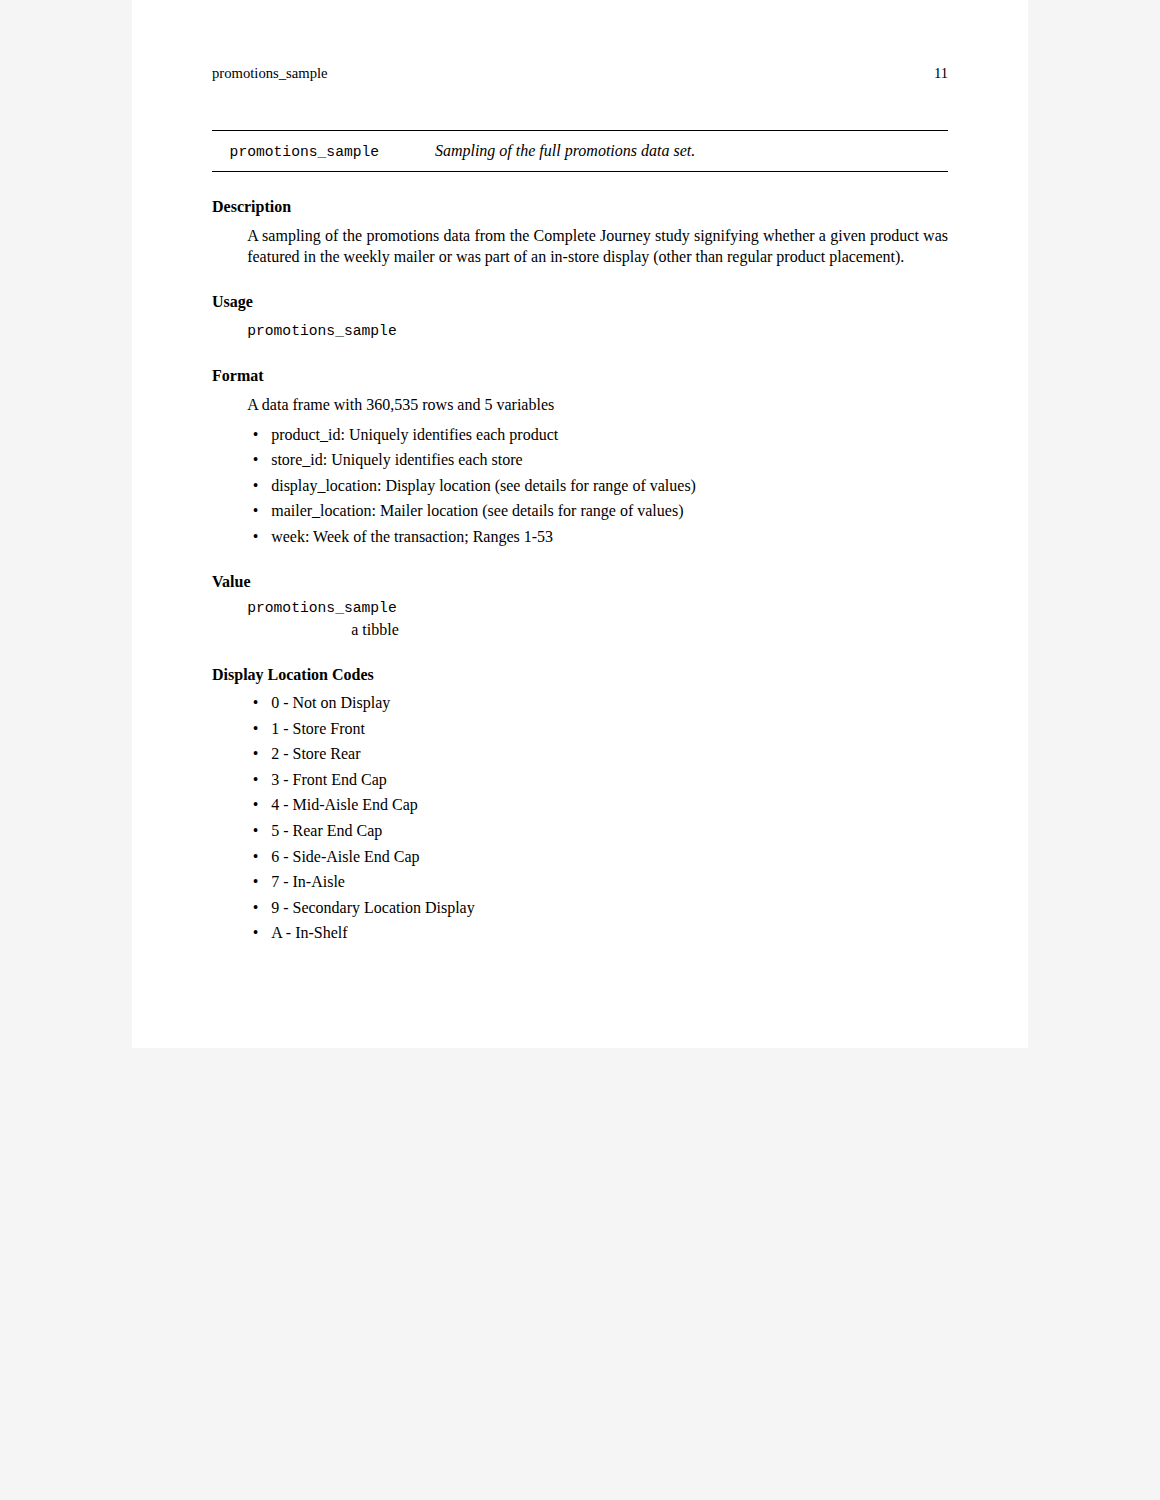promotions_sample 11
promotions_sample Sampling of the full promotions data set.
Description
A sampling of the promotions data from the Complete Journey study signifying whether a given product was featured in the weekly mailer or was part of an in-store display (other than regular product placement).
Usage
promotions_sample
Format
A data frame with 360,535 rows and 5 variables
product_id: Uniquely identifies each product
store_id: Uniquely identifies each store
display_location: Display location (see details for range of values)
mailer_location: Mailer location (see details for range of values)
week: Week of the transaction; Ranges 1-53
Value
promotions_sample
a tibble
Display Location Codes
0 - Not on Display
1 - Store Front
2 - Store Rear
3 - Front End Cap
4 - Mid-Aisle End Cap
5 - Rear End Cap
6 - Side-Aisle End Cap
7 - In-Aisle
9 - Secondary Location Display
A - In-Shelf